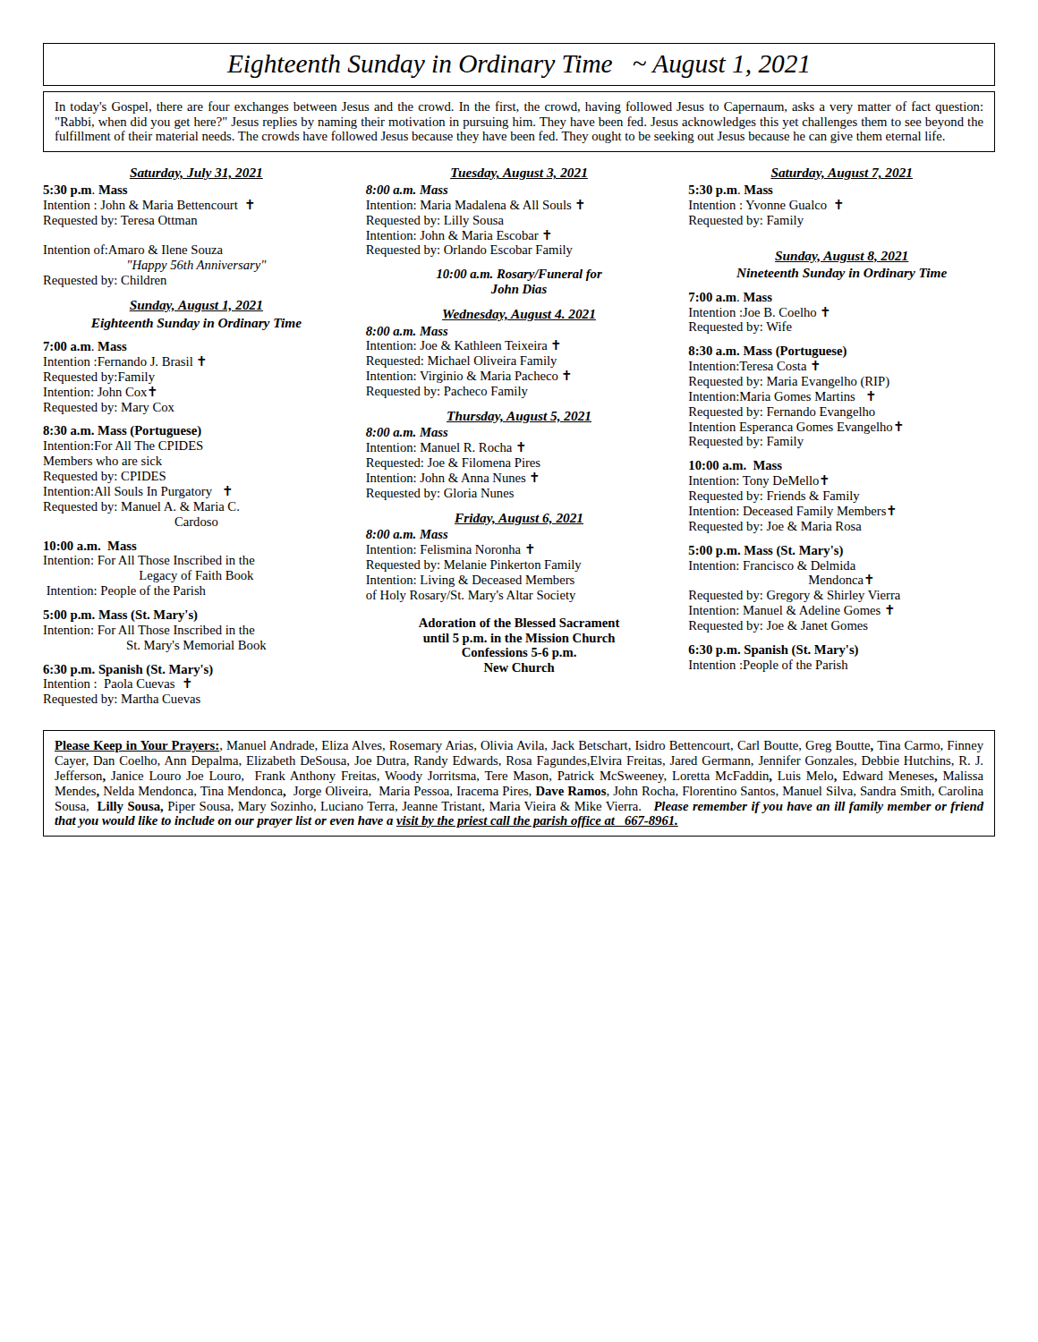Eighteenth Sunday in Ordinary Time ~ August 1, 2021
In today's Gospel, there are four exchanges between Jesus and the crowd. In the first, the crowd, having followed Jesus to Capernaum, asks a very matter of fact question: "Rabbi, when did you get here?" Jesus replies by naming their motivation in pursuing him. They have been fed. Jesus acknowledges this yet challenges them to see beyond the fulfillment of their material needs. The crowds have followed Jesus because they have been fed. They ought to be seeking out Jesus because he can give them eternal life.
Saturday, July 31, 2021
5:30 p.m. Mass
Intention : John & Maria Bettencourt ✝
Requested by: Teresa Ottman
Intention of:Amaro & Ilene Souza
"Happy 56th Anniversary"
Requested by: Children
Sunday, August 1, 2021
Eighteenth Sunday in Ordinary Time
7:00 a.m. Mass
Intention :Fernando J. Brasil ✝
Requested by:Family
Intention: John Cox✝
Requested by: Mary Cox
8:30 a.m. Mass (Portuguese)
Intention:For All The CPIDES
Members who are sick
Requested by: CPIDES
Intention:All Souls In Purgatory ✝
Requested by: Manuel A. & Maria C.
Cardoso
10:00 a.m. Mass
Intention: For All Those Inscribed in the
Legacy of Faith Book
Intention: People of the Parish
5:00 p.m. Mass (St. Mary's)
Intention: For All Those Inscribed in the
St. Mary's Memorial Book
6:30 p.m. Spanish (St. Mary's)
Intention : Paola Cuevas ✝
Requested by: Martha Cuevas
Tuesday, August 3, 2021
8:00 a.m. Mass
Intention: Maria Madalena & All Souls ✝
Requested by: Lilly Sousa
Intention: John & Maria Escobar ✝
Requested by: Orlando Escobar Family
10:00 a.m. Rosary/Funeral for
John Dias
Wednesday, August 4. 2021
8:00 a.m. Mass
Intention: Joe & Kathleen Teixeira ✝
Requested: Michael Oliveira Family
Intention: Virginio & Maria Pacheco ✝
Requested by: Pacheco Family
Thursday, August 5, 2021
8:00 a.m. Mass
Intention: Manuel R. Rocha ✝
Requested: Joe & Filomena Pires
Intention: John & Anna Nunes ✝
Requested by: Gloria Nunes
Friday, August 6, 2021
8:00 a.m. Mass
Intention: Felismina Noronha ✝
Requested by: Melanie Pinkerton Family
Intention: Living & Deceased Members
of Holy Rosary/St. Mary's Altar Society
Adoration of the Blessed Sacrament
until 5 p.m. in the Mission Church
Confessions 5-6 p.m.
New Church
Saturday, August 7, 2021
5:30 p.m. Mass
Intention : Yvonne Gualco ✝
Requested by: Family
Sunday, August 8, 2021
Nineteenth Sunday in Ordinary Time
7:00 a.m. Mass
Intention :Joe B. Coelho ✝
Requested by: Wife
8:30 a.m. Mass (Portuguese)
Intention:Teresa Costa ✝
Requested by: Maria Evangelho (RIP)
Intention:Maria Gomes Martins ✝
Requested by: Fernando Evangelho
Intention Esperanca Gomes Evangelho✝
Requested by: Family
10:00 a.m. Mass
Intention: Tony DeMello✝
Requested by: Friends & Family
Intention: Deceased Family Members✝
Requested by: Joe & Maria Rosa
5:00 p.m. Mass (St. Mary's)
Intention: Francisco & Delmida
Mendonca✝
Requested by: Gregory & Shirley Vierra
Intention: Manuel & Adeline Gomes ✝
Requested by: Joe & Janet Gomes
6:30 p.m. Spanish (St. Mary's)
Intention :People of the Parish
Please Keep in Your Prayers:, Manuel Andrade, Eliza Alves, Rosemary Arias, Olivia Avila, Jack Betschart, Isidro Bettencourt, Carl Boutte, Greg Boutte, Tina Carmo, Finney Cayer, Dan Coelho, Ann Depalma, Elizabeth DeSousa, Joe Dutra, Randy Edwards, Rosa Fagundes,Elvira Freitas, Jared Germann, Jennifer Gonzales, Debbie Hutchins, R. J. Jefferson, Janice Louro Joe Louro, Frank Anthony Freitas, Woody Jorritsma, Tere Mason, Patrick McSweeney, Loretta McFaddin, Luis Melo, Edward Meneses, Malissa Mendes, Nelda Mendonca, Tina Mendonca, Jorge Oliveira, Maria Pessoa, Iracema Pires, Dave Ramos, John Rocha, Florentino Santos, Manuel Silva, Sandra Smith, Carolina Sousa, Lilly Sousa, Piper Sousa, Mary Sozinho, Luciano Terra, Jeanne Tristant, Maria Vieira & Mike Vierra. Please remember if you have an ill family member or friend that you would like to include on our prayer list or even have a visit by the priest call the parish office at 667-8961.